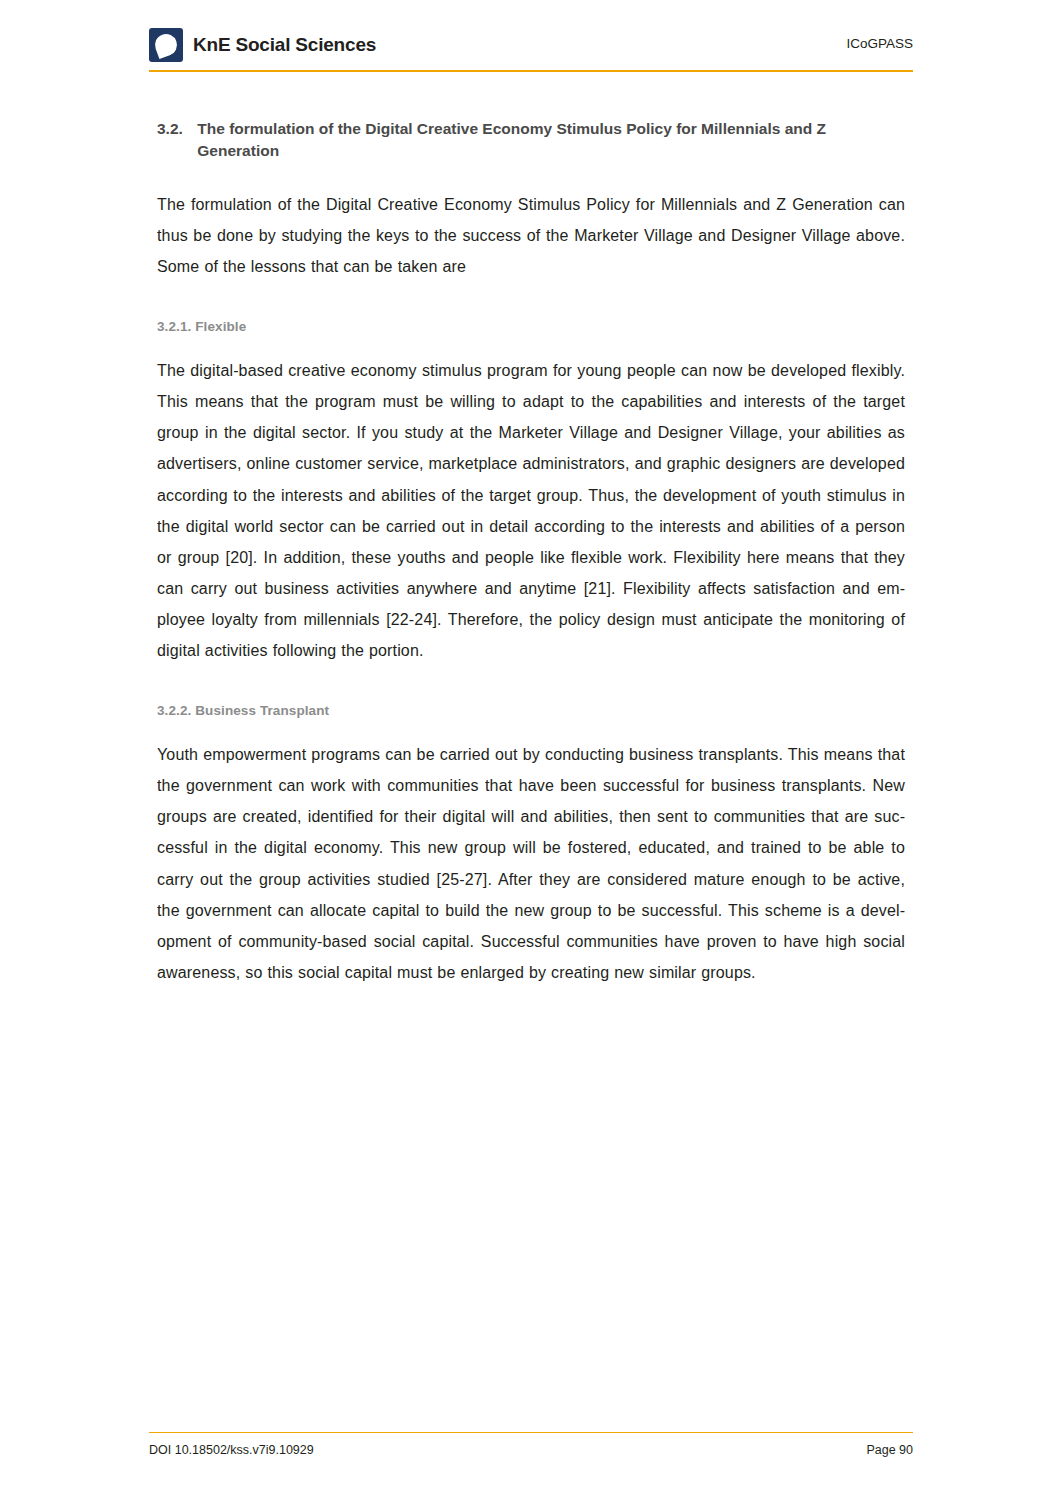KnE Social Sciences
ICoGPASS
3.2. The formulation of the Digital Creative Economy Stimulus Policy for Millennials and Z Generation
The formulation of the Digital Creative Economy Stimulus Policy for Millennials and Z Generation can thus be done by studying the keys to the success of the Marketer Village and Designer Village above. Some of the lessons that can be taken are
3.2.1. Flexible
The digital-based creative economy stimulus program for young people can now be developed flexibly. This means that the program must be willing to adapt to the capabilities and interests of the target group in the digital sector. If you study at the Marketer Village and Designer Village, your abilities as advertisers, online customer service, marketplace administrators, and graphic designers are developed according to the interests and abilities of the target group. Thus, the development of youth stimulus in the digital world sector can be carried out in detail according to the interests and abilities of a person or group [20]. In addition, these youths and people like flexible work. Flexibility here means that they can carry out business activities anywhere and anytime [21]. Flexibility affects satisfaction and employee loyalty from millennials [22-24]. Therefore, the policy design must anticipate the monitoring of digital activities following the portion.
3.2.2. Business Transplant
Youth empowerment programs can be carried out by conducting business transplants. This means that the government can work with communities that have been successful for business transplants. New groups are created, identified for their digital will and abilities, then sent to communities that are successful in the digital economy. This new group will be fostered, educated, and trained to be able to carry out the group activities studied [25-27]. After they are considered mature enough to be active, the government can allocate capital to build the new group to be successful. This scheme is a development of community-based social capital. Successful communities have proven to have high social awareness, so this social capital must be enlarged by creating new similar groups.
DOI 10.18502/kss.v7i9.10929
Page 90